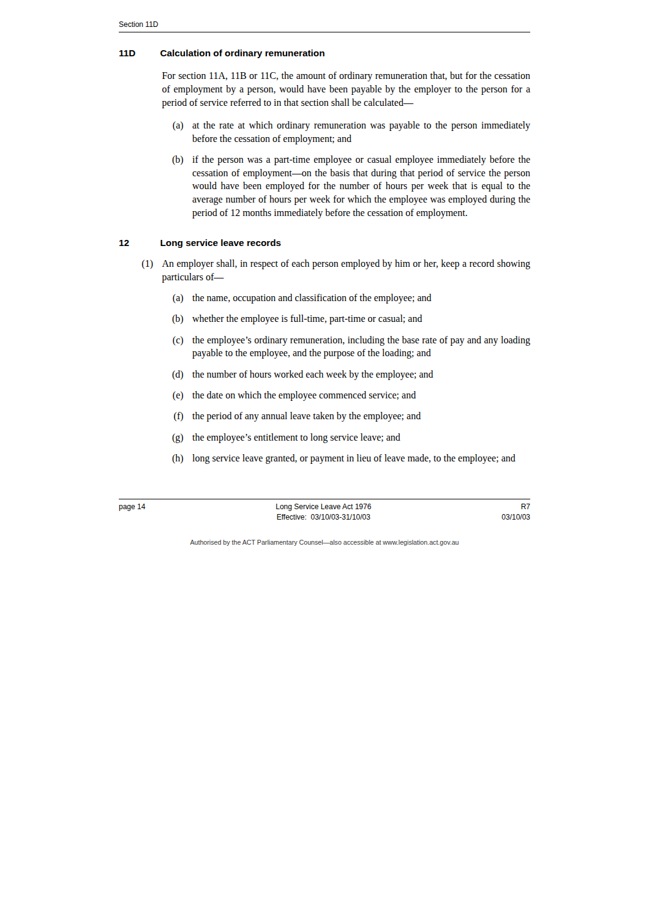Section 11D
11D Calculation of ordinary remuneration
For section 11A, 11B or 11C, the amount of ordinary remuneration that, but for the cessation of employment by a person, would have been payable by the employer to the person for a period of service referred to in that section shall be calculated—
(a) at the rate at which ordinary remuneration was payable to the person immediately before the cessation of employment; and
(b) if the person was a part-time employee or casual employee immediately before the cessation of employment—on the basis that during that period of service the person would have been employed for the number of hours per week that is equal to the average number of hours per week for which the employee was employed during the period of 12 months immediately before the cessation of employment.
12 Long service leave records
(1) An employer shall, in respect of each person employed by him or her, keep a record showing particulars of—
(a) the name, occupation and classification of the employee; and
(b) whether the employee is full-time, part-time or casual; and
(c) the employee’s ordinary remuneration, including the base rate of pay and any loading payable to the employee, and the purpose of the loading; and
(d) the number of hours worked each week by the employee; and
(e) the date on which the employee commenced service; and
(f) the period of any annual leave taken by the employee; and
(g) the employee’s entitlement to long service leave; and
(h) long service leave granted, or payment in lieu of leave made, to the employee; and
page 14
Long Service Leave Act 1976 Effective: 03/10/03-31/10/03
R7 03/10/03
Authorised by the ACT Parliamentary Counsel—also accessible at www.legislation.act.gov.au